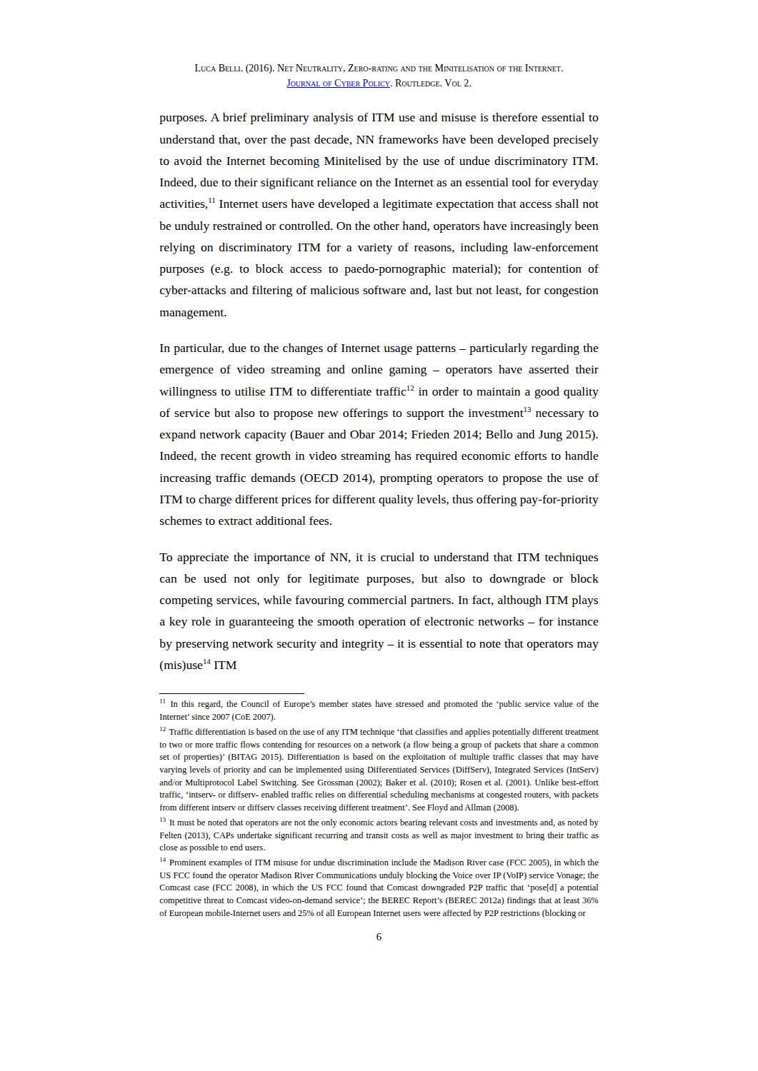Luca Belli. (2016). Net Neutrality, Zero-rating and the Minitelisation of the Internet.
Journal of Cyber Policy. Routledge. Vol 2.
purposes. A brief preliminary analysis of ITM use and misuse is therefore essential to understand that, over the past decade, NN frameworks have been developed precisely to avoid the Internet becoming Minitelised by the use of undue discriminatory ITM. Indeed, due to their significant reliance on the Internet as an essential tool for everyday activities,11 Internet users have developed a legitimate expectation that access shall not be unduly restrained or controlled. On the other hand, operators have increasingly been relying on discriminatory ITM for a variety of reasons, including law-enforcement purposes (e.g. to block access to paedo-pornographic material); for contention of cyber-attacks and filtering of malicious software and, last but not least, for congestion management.
In particular, due to the changes of Internet usage patterns – particularly regarding the emergence of video streaming and online gaming – operators have asserted their willingness to utilise ITM to differentiate traffic12 in order to maintain a good quality of service but also to propose new offerings to support the investment13 necessary to expand network capacity (Bauer and Obar 2014; Frieden 2014; Bello and Jung 2015). Indeed, the recent growth in video streaming has required economic efforts to handle increasing traffic demands (OECD 2014), prompting operators to propose the use of ITM to charge different prices for different quality levels, thus offering pay-for-priority schemes to extract additional fees.
To appreciate the importance of NN, it is crucial to understand that ITM techniques can be used not only for legitimate purposes, but also to downgrade or block competing services, while favouring commercial partners. In fact, although ITM plays a key role in guaranteeing the smooth operation of electronic networks – for instance by preserving network security and integrity – it is essential to note that operators may (mis)use14 ITM
11 In this regard, the Council of Europe’s member states have stressed and promoted the ‘public service value of the Internet’ since 2007 (CoE 2007).
12 Traffic differentiation is based on the use of any ITM technique ‘that classifies and applies potentially different treatment to two or more traffic flows contending for resources on a network (a flow being a group of packets that share a common set of properties)’ (BITAG 2015). Differentiation is based on the exploitation of multiple traffic classes that may have varying levels of priority and can be implemented using Differentiated Services (DiffServ), Integrated Services (IntServ) and/or Multiprotocol Label Switching. See Grossman (2002); Baker et al. (2010); Rosen et al. (2001). Unlike best-effort traffic, ‘intserv- or diffserv- enabled traffic relies on differential scheduling mechanisms at congested routers, with packets from different intserv or diffserv classes receiving different treatment’. See Floyd and Allman (2008).
13 It must be noted that operators are not the only economic actors bearing relevant costs and investments and, as noted by Felten (2013), CAPs undertake significant recurring and transit costs as well as major investment to bring their traffic as close as possible to end users.
14 Prominent examples of ITM misuse for undue discrimination include the Madison River case (FCC 2005), in which the US FCC found the operator Madison River Communications unduly blocking the Voice over IP (VoIP) service Vonage; the Comcast case (FCC 2008), in which the US FCC found that Comcast downgraded P2P traffic that ‘pose[d] a potential competitive threat to Comcast video-on-demand service’; the BEREC Report’s (BEREC 2012a) findings that at least 36% of European mobile-Internet users and 25% of all European Internet users were affected by P2P restrictions (blocking or
6